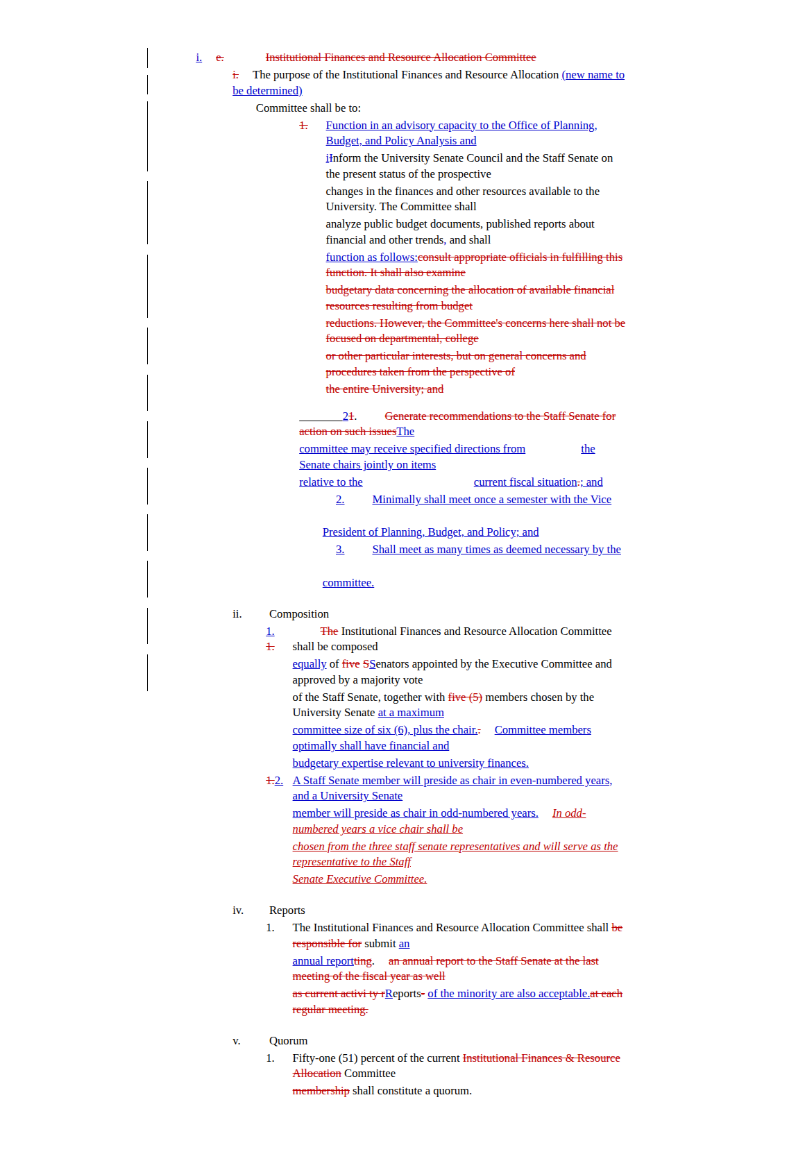i. e. Institutional Finances and Resource Allocation Committee
i. The purpose of the Institutional Finances and Resource Allocation (new name to be determined)
Committee shall be to:
1.
Function in an advisory capacity to the Office of Planning, Budget, and Policy Analysis and
iInform the University Senate Council and the Staff Senate on the present status of the prospective
changes in the finances and other resources available to the University. The Committee shall
analyze public budget documents, published reports about financial and other trends, and shall
function as follows: consult appropriate officials in fulfilling this function. It shall also examine
budgetary data concerning the allocation of available financial resources resulting from budget
reductions. However, the Committee's concerns here shall not be focused on departmental, college
or other particular interests, but on general concerns and procedures taken from the perspective of
the entire University; and
21. Generate recommendations to the Staff Senate for action on such issues The
committee may receive specified directions from the Senate chairs jointly on items
relative to the current fiscal situation.; and
2. Minimally shall meet once a semester with the Vice
President of Planning, Budget, and Policy; and
3. Shall meet as many times as deemed necessary by the
committee.
ii.
Composition
1. 1.
The Institutional Finances and Resource Allocation Committee shall be composed
equally of five SSenators appointed by the Executive Committee and approved by a majority vote
of the Staff Senate, together with five (5) members chosen by the University Senate at a maximum
committee size of six (6), plus the chair.. Committee members optimally shall have financial and
budgetary expertise relevant to university finances.
1. 2.
A Staff Senate member will preside as chair in even-numbered years, and a University Senate
member will preside as chair in odd-numbered years. In odd-numbered years a vice chair shall be
chosen from the three staff senate representatives and will serve as the representative to the Staff
Senate Executive Committee.
iv.
Reports
1.
The Institutional Finances and Resource Allocation Committee shall be responsible for submit an
annual report ting. an annual report to the Staff Senate at the last meeting of the fiscal year as well
as current activi ty r Reports- of the minority are also acceptable. at each regular meeting.
v.
Quorum
1.
Fifty-one (51) percent of the current Institutional Finances & Resource Allocation Committee
membership shall constitute a quorum.